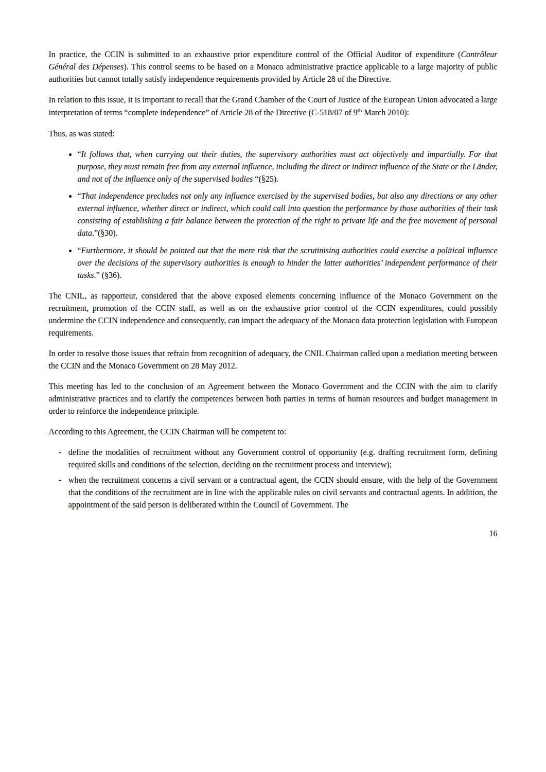In practice, the CCIN is submitted to an exhaustive prior expenditure control of the Official Auditor of expenditure (Contrôleur Général des Dépenses). This control seems to be based on a Monaco administrative practice applicable to a large majority of public authorities but cannot totally satisfy independence requirements provided by Article 28 of the Directive.
In relation to this issue, it is important to recall that the Grand Chamber of the Court of Justice of the European Union advocated a large interpretation of terms “complete independence” of Article 28 of the Directive (C-518/07 of 9th March 2010):
Thus, as was stated:
“It follows that, when carrying out their duties, the supervisory authorities must act objectively and impartially. For that purpose, they must remain free from any external influence, including the direct or indirect influence of the State or the Länder, and not of the influence only of the supervised bodies “(§25).
“That independence precludes not only any influence exercised by the supervised bodies, but also any directions or any other external influence, whether direct or indirect, which could call into question the performance by those authorities of their task consisting of establishing a fair balance between the protection of the right to private life and the free movement of personal data.”(§30).
“Furthermore, it should be pointed out that the mere risk that the scrutinising authorities could exercise a political influence over the decisions of the supervisory authorities is enough to hinder the latter authorities’ independent performance of their tasks.” (§36).
The CNIL, as rapporteur, considered that the above exposed elements concerning influence of the Monaco Government on the recruitment, promotion of the CCIN staff, as well as on the exhaustive prior control of the CCIN expenditures, could possibly undermine the CCIN independence and consequently, can impact the adequacy of the Monaco data protection legislation with European requirements.
In order to resolve those issues that refrain from recognition of adequacy, the CNIL Chairman called upon a mediation meeting between the CCIN and the Monaco Government on 28 May 2012.
This meeting has led to the conclusion of an Agreement between the Monaco Government and the CCIN with the aim to clarify administrative practices and to clarify the competences between both parties in terms of human resources and budget management in order to reinforce the independence principle.
According to this Agreement, the CCIN Chairman will be competent to:
define the modalities of recruitment without any Government control of opportunity (e.g. drafting recruitment form, defining required skills and conditions of the selection, deciding on the recruitment process and interview);
when the recruitment concerns a civil servant or a contractual agent, the CCIN should ensure, with the help of the Government that the conditions of the recruitment are in line with the applicable rules on civil servants and contractual agents. In addition, the appointment of the said person is deliberated within the Council of Government. The
16